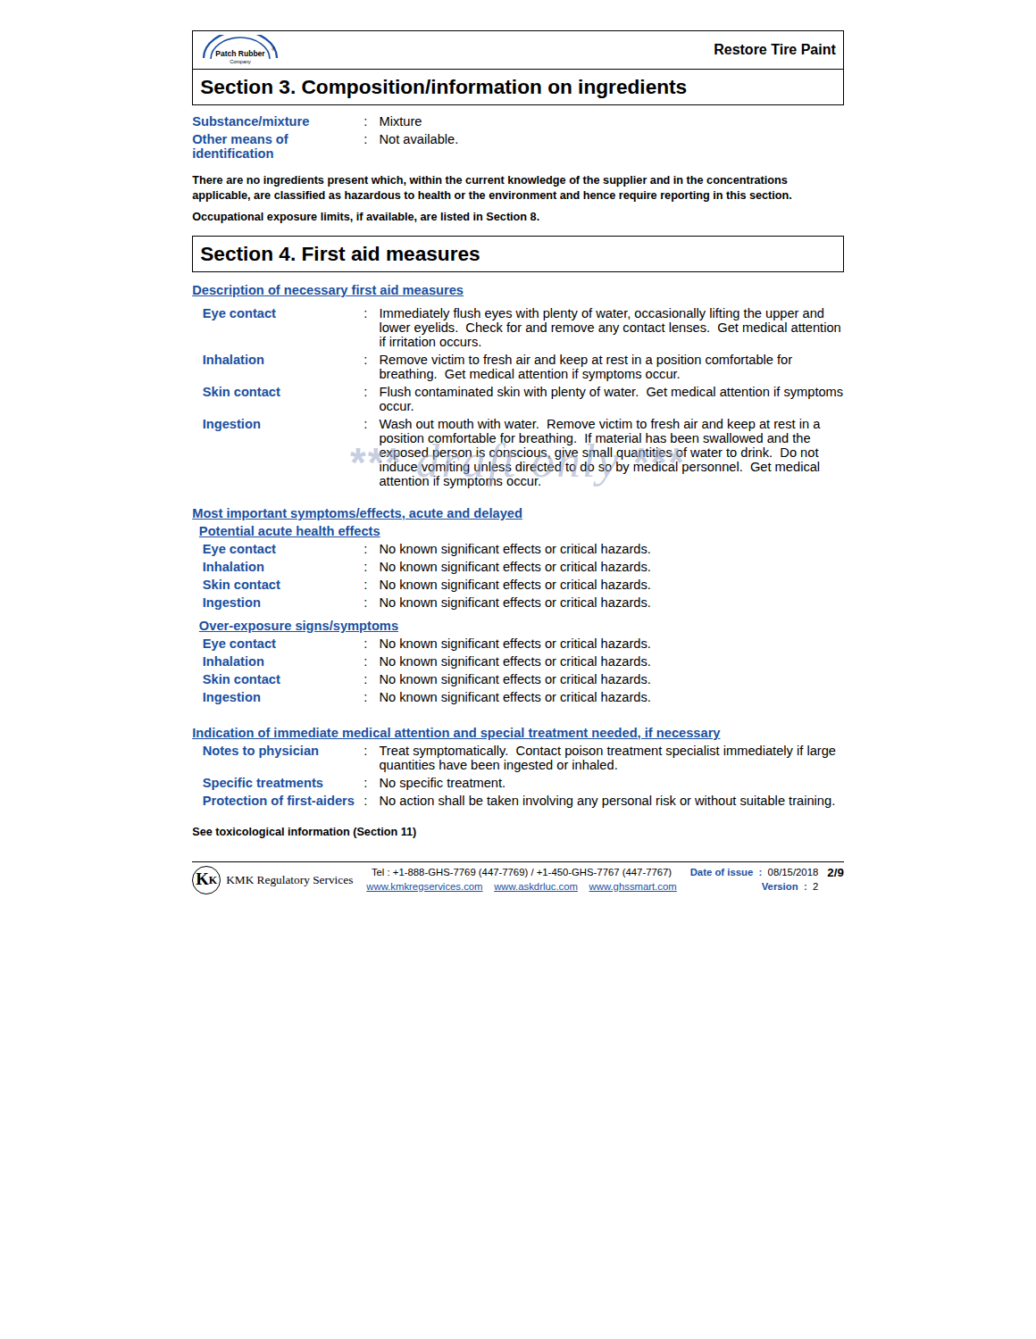Patch Rubber Company ®
Restore Tire Paint
Section 3. Composition/information on ingredients
| Substance/mixture | : | Mixture |
| Other means of identification | : | Not available. |
There are no ingredients present which, within the current knowledge of the supplier and in the concentrations applicable, are classified as hazardous to health or the environment and hence require reporting in this section.
Occupational exposure limits, if available, are listed in Section 8.
Section 4. First aid measures
Description of necessary first aid measures
| Eye contact | : | Immediately flush eyes with plenty of water, occasionally lifting the upper and lower eyelids. Check for and remove any contact lenses. Get medical attention if irritation occurs. |
| Inhalation | : | Remove victim to fresh air and keep at rest in a position comfortable for breathing. Get medical attention if symptoms occur. |
| Skin contact | : | Flush contaminated skin with plenty of water. Get medical attention if symptoms occur. |
| Ingestion | : | Wash out mouth with water. Remove victim to fresh air and keep at rest in a position comfortable for breathing. If material has been swallowed and the exposed person is conscious, give small quantities of water to drink. Do not induce vomiting unless directed to do so by medical personnel. Get medical attention if symptoms occur. |
Most important symptoms/effects, acute and delayed
Potential acute health effects
| Eye contact | : | No known significant effects or critical hazards. |
| Inhalation | : | No known significant effects or critical hazards. |
| Skin contact | : | No known significant effects or critical hazards. |
| Ingestion | : | No known significant effects or critical hazards. |
Over-exposure signs/symptoms
| Eye contact | : | No known significant effects or critical hazards. |
| Inhalation | : | No known significant effects or critical hazards. |
| Skin contact | : | No known significant effects or critical hazards. |
| Ingestion | : | No known significant effects or critical hazards. |
Indication of immediate medical attention and special treatment needed, if necessary
| Notes to physician | : | Treat symptomatically. Contact poison treatment specialist immediately if large quantities have been ingested or inhaled. |
| Specific treatments | : | No specific treatment. |
| Protection of first-aiders | : | No action shall be taken involving any personal risk or without suitable training. |
See toxicological information (Section 11)
*** draft only ***
KK
KMK Regulatory Services
Tel : +1-888-GHS-7769 (447-7769) / +1-450-GHS-7767 (447-7767)
www.kmkregservices.com www.askdrluc.com www.ghssmart.com
Date of issue : 08/15/2018
Version : 2
2/9